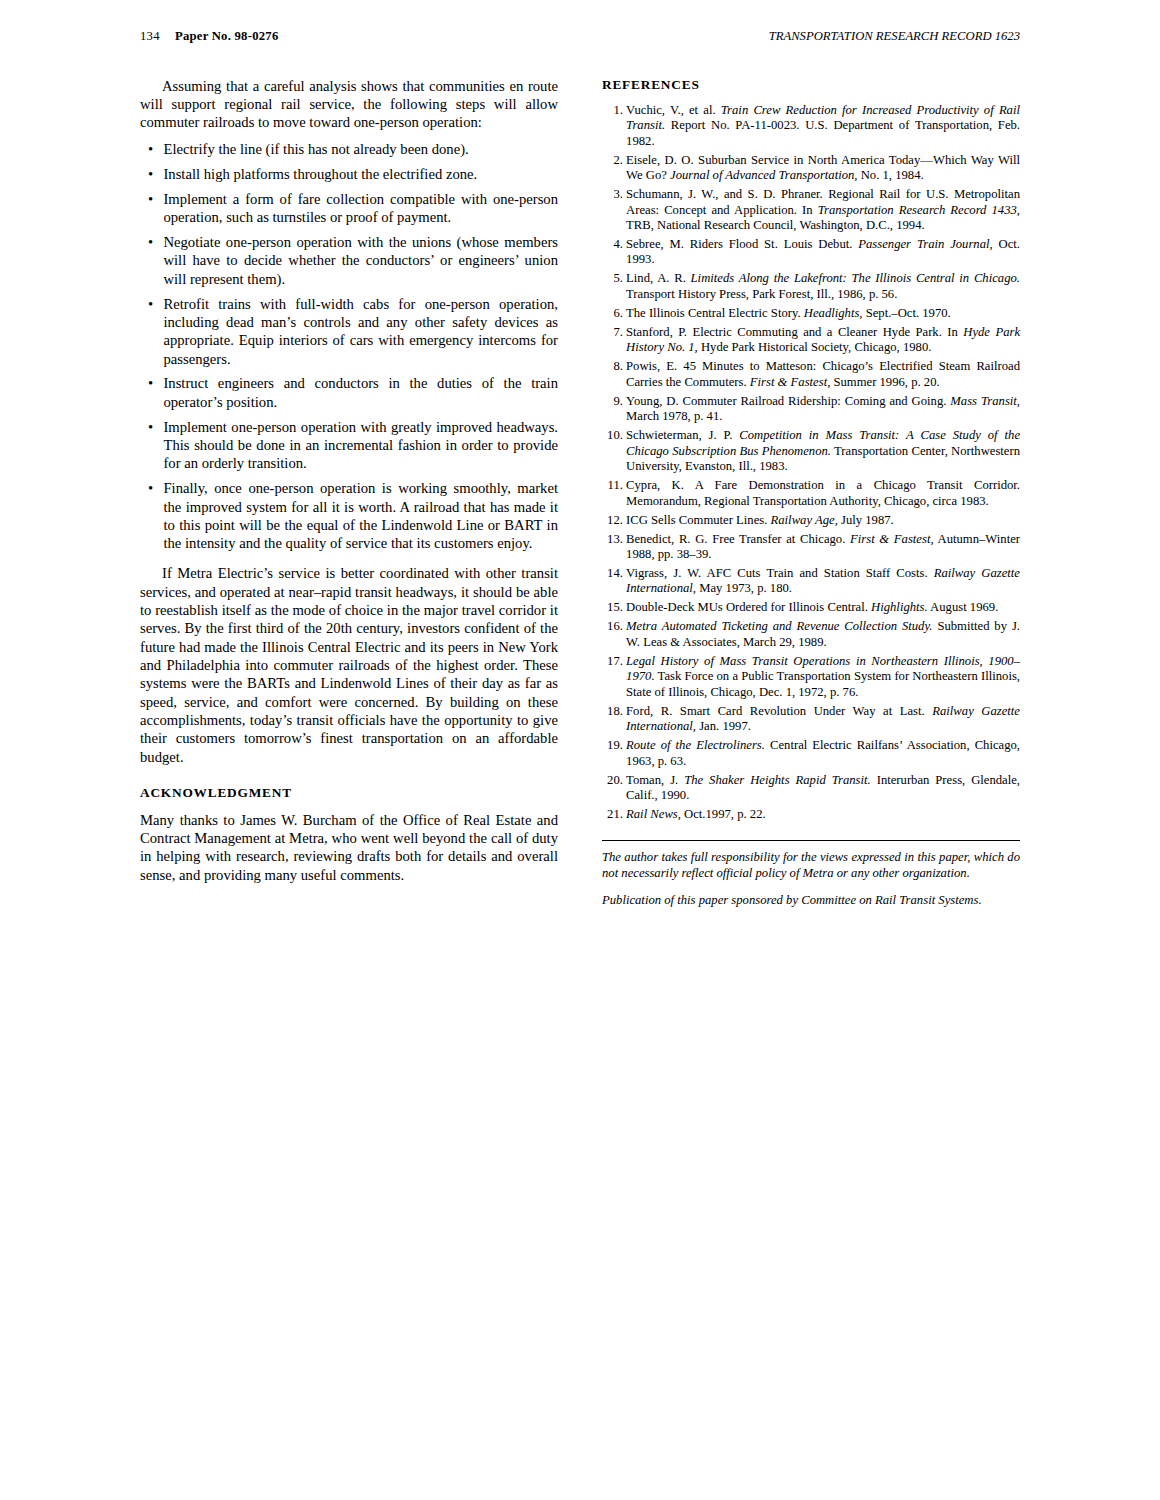134 Paper No. 98-0276
TRANSPORTATION RESEARCH RECORD 1623
Assuming that a careful analysis shows that communities en route will support regional rail service, the following steps will allow commuter railroads to move toward one-person operation:
Electrify the line (if this has not already been done).
Install high platforms throughout the electrified zone.
Implement a form of fare collection compatible with one-person operation, such as turnstiles or proof of payment.
Negotiate one-person operation with the unions (whose members will have to decide whether the conductors’ or engineers’ union will represent them).
Retrofit trains with full-width cabs for one-person operation, including dead man’s controls and any other safety devices as appropriate. Equip interiors of cars with emergency intercoms for passengers.
Instruct engineers and conductors in the duties of the train operator’s position.
Implement one-person operation with greatly improved headways. This should be done in an incremental fashion in order to provide for an orderly transition.
Finally, once one-person operation is working smoothly, market the improved system for all it is worth. A railroad that has made it to this point will be the equal of the Lindenwold Line or BART in the intensity and the quality of service that its customers enjoy.
If Metra Electric’s service is better coordinated with other transit services, and operated at near–rapid transit headways, it should be able to reestablish itself as the mode of choice in the major travel corridor it serves. By the first third of the 20th century, investors confident of the future had made the Illinois Central Electric and its peers in New York and Philadelphia into commuter railroads of the highest order. These systems were the BARTs and Lindenwold Lines of their day as far as speed, service, and comfort were concerned. By building on these accomplishments, today’s transit officials have the opportunity to give their customers tomorrow’s finest transportation on an affordable budget.
Acknowledgment
Many thanks to James W. Burcham of the Office of Real Estate and Contract Management at Metra, who went well beyond the call of duty in helping with research, reviewing drafts both for details and overall sense, and providing many useful comments.
References
Vuchic, V., et al. Train Crew Reduction for Increased Productivity of Rail Transit. Report No. PA-11-0023. U.S. Department of Transportation, Feb. 1982.
Eisele, D. O. Suburban Service in North America Today—Which Way Will We Go? Journal of Advanced Transportation, No. 1, 1984.
Schumann, J. W., and S. D. Phraner. Regional Rail for U.S. Metropolitan Areas: Concept and Application. In Transportation Research Record 1433, TRB, National Research Council, Washington, D.C., 1994.
Sebree, M. Riders Flood St. Louis Debut. Passenger Train Journal, Oct. 1993.
Lind, A. R. Limiteds Along the Lakefront: The Illinois Central in Chicago. Transport History Press, Park Forest, Ill., 1986, p. 56.
The Illinois Central Electric Story. Headlights, Sept.–Oct. 1970.
Stanford, P. Electric Commuting and a Cleaner Hyde Park. In Hyde Park History No. 1, Hyde Park Historical Society, Chicago, 1980.
Powis, E. 45 Minutes to Matteson: Chicago’s Electrified Steam Railroad Carries the Commuters. First & Fastest, Summer 1996, p. 20.
Young, D. Commuter Railroad Ridership: Coming and Going. Mass Transit, March 1978, p. 41.
Schwieterman, J. P. Competition in Mass Transit: A Case Study of the Chicago Subscription Bus Phenomenon. Transportation Center, Northwestern University, Evanston, Ill., 1983.
Cypra, K. A Fare Demonstration in a Chicago Transit Corridor. Memorandum, Regional Transportation Authority, Chicago, circa 1983.
ICG Sells Commuter Lines. Railway Age, July 1987.
Benedict, R. G. Free Transfer at Chicago. First & Fastest, Autumn–Winter 1988, pp. 38–39.
Vigrass, J. W. AFC Cuts Train and Station Staff Costs. Railway Gazette International, May 1973, p. 180.
Double-Deck MUs Ordered for Illinois Central. Highlights. August 1969.
Metra Automated Ticketing and Revenue Collection Study. Submitted by J. W. Leas & Associates, March 29, 1989.
Legal History of Mass Transit Operations in Northeastern Illinois, 1900–1970. Task Force on a Public Transportation System for Northeastern Illinois, State of Illinois, Chicago, Dec. 1, 1972, p. 76.
Ford, R. Smart Card Revolution Under Way at Last. Railway Gazette International, Jan. 1997.
Route of the Electroliners. Central Electric Railfans’ Association, Chicago, 1963, p. 63.
Toman, J. The Shaker Heights Rapid Transit. Interurban Press, Glendale, Calif., 1990.
Rail News, Oct.1997, p. 22.
The author takes full responsibility for the views expressed in this paper, which do not necessarily reflect official policy of Metra or any other organization.
Publication of this paper sponsored by Committee on Rail Transit Systems.